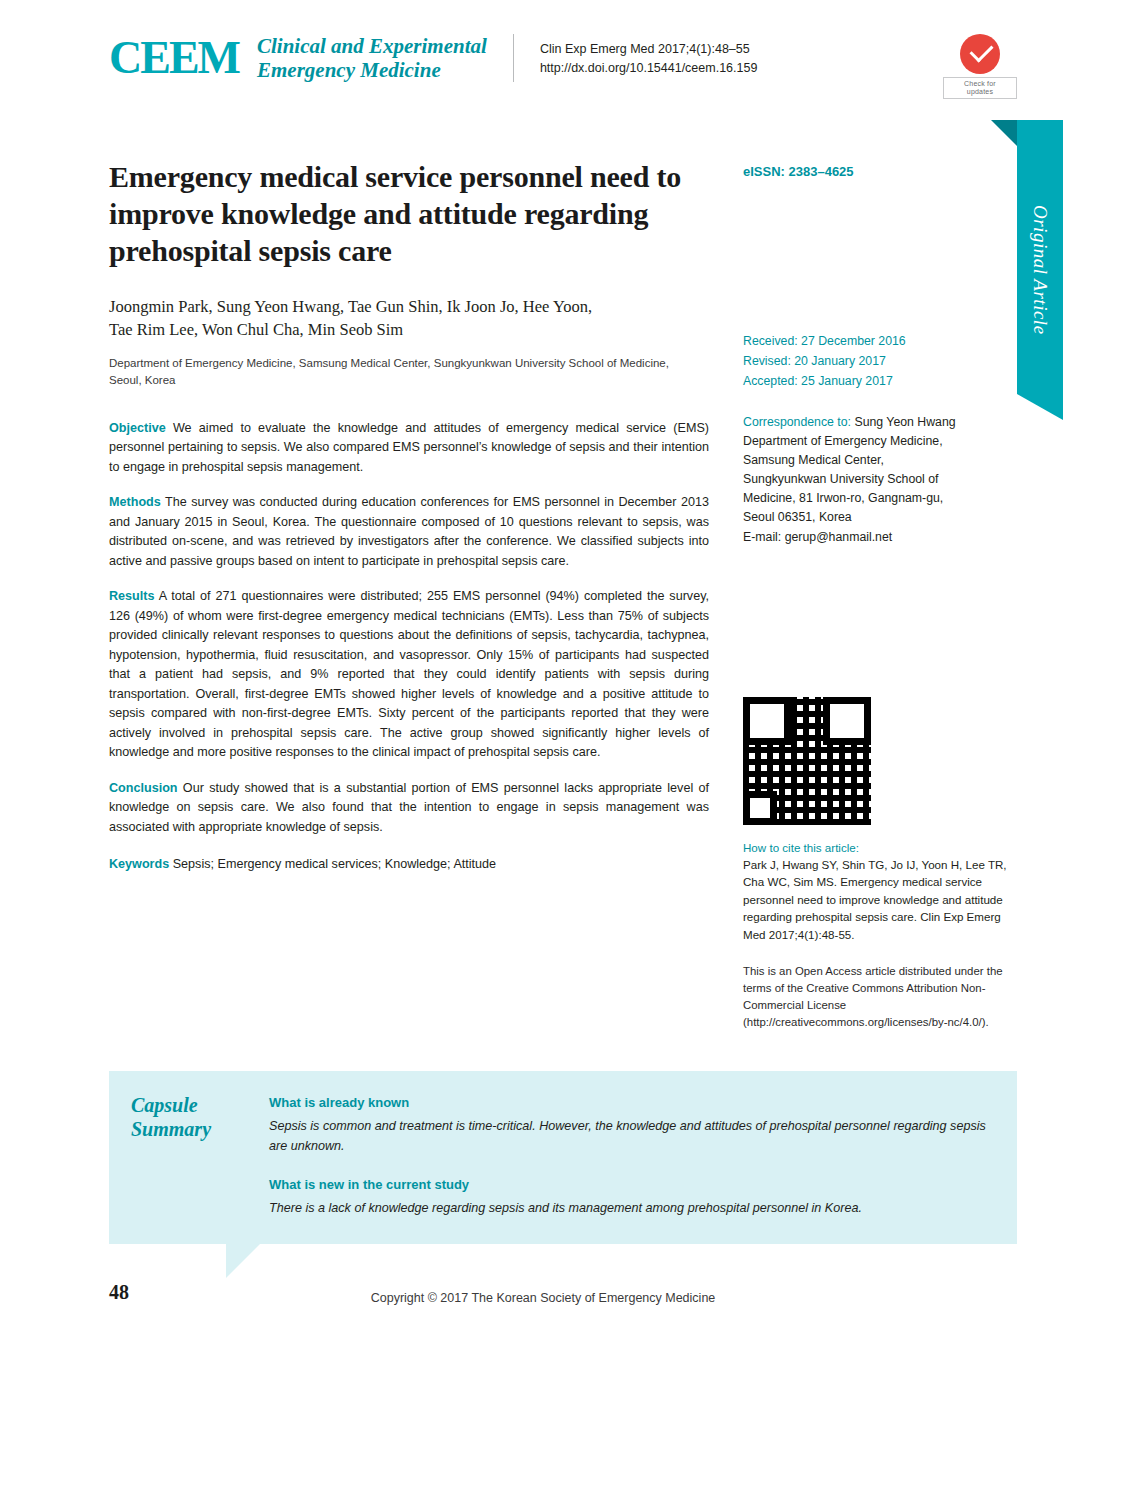CEEM
Clinical and Experimental
Emergency Medicine
Clin Exp Emerg Med 2017;4(1):48–55
http://dx.doi.org/10.15441/ceem.16.159
Check for
updates
Original Article
Emergency medical service personnel need to improve knowledge and attitude regarding prehospital sepsis care
Joongmin Park, Sung Yeon Hwang, Tae Gun Shin, Ik Joon Jo, Hee Yoon,
Tae Rim Lee, Won Chul Cha, Min Seob Sim
Department of Emergency Medicine, Samsung Medical Center, Sungkyunkwan University School of Medicine, Seoul, Korea
Objective We aimed to evaluate the knowledge and attitudes of emergency medical service (EMS) personnel pertaining to sepsis. We also compared EMS personnel’s knowledge of sepsis and their intention to engage in prehospital sepsis management.
Methods The survey was conducted during education conferences for EMS personnel in December 2013 and January 2015 in Seoul, Korea. The questionnaire composed of 10 questions relevant to sepsis, was distributed on-scene, and was retrieved by investigators after the conference. We classified subjects into active and passive groups based on intent to participate in prehospital sepsis care.
Results A total of 271 questionnaires were distributed; 255 EMS personnel (94%) completed the survey, 126 (49%) of whom were first-degree emergency medical technicians (EMTs). Less than 75% of subjects provided clinically relevant responses to questions about the definitions of sepsis, tachycardia, tachypnea, hypotension, hypothermia, fluid resuscitation, and vasopressor. Only 15% of participants had suspected that a patient had sepsis, and 9% reported that they could identify patients with sepsis during transportation. Overall, first-degree EMTs showed higher levels of knowledge and a positive attitude to sepsis compared with non-first-degree EMTs. Sixty percent of the participants reported that they were actively involved in prehospital sepsis care. The active group showed significantly higher levels of knowledge and more positive responses to the clinical impact of prehospital sepsis care.
Conclusion Our study showed that is a substantial portion of EMS personnel lacks appropriate level of knowledge on sepsis care. We also found that the intention to engage in sepsis management was associated with appropriate knowledge of sepsis.
Keywords Sepsis; Emergency medical services; Knowledge; Attitude
eISSN: 2383–4625
Received: 27 December 2016
Revised: 20 January 2017
Accepted: 25 January 2017
Correspondence to: Sung Yeon Hwang
Department of Emergency Medicine,
Samsung Medical Center,
Sungkyunkwan University School of
Medicine, 81 Irwon-ro, Gangnam-gu,
Seoul 06351, Korea
E-mail: gerup@hanmail.net
How to cite this article:
Park J, Hwang SY, Shin TG, Jo IJ, Yoon H, Lee TR, Cha WC, Sim MS. Emergency medical service personnel need to improve knowledge and attitude regarding prehospital sepsis care. Clin Exp Emerg Med 2017;4(1):48-55.
This is an Open Access article distributed under the terms of the Creative Commons Attribution Non-Commercial License (http://creativecommons.org/licenses/by-nc/4.0/).
Capsule
Summary
What is already known
Sepsis is common and treatment is time-critical. However, the knowledge and attitudes of prehospital personnel regarding sepsis are unknown.
What is new in the current study
There is a lack of knowledge regarding sepsis and its management among prehospital personnel in Korea.
48
Copyright © 2017 The Korean Society of Emergency Medicine